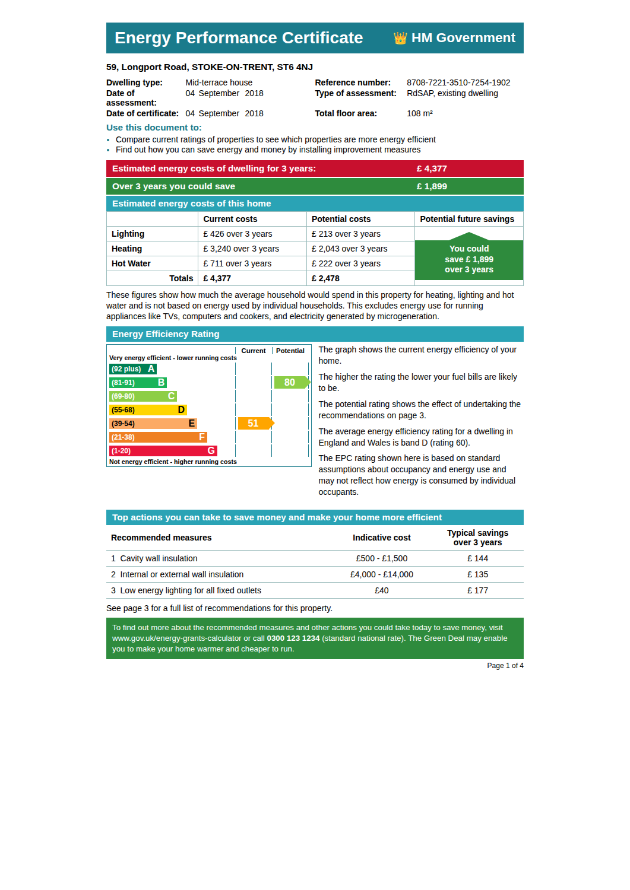Energy Performance Certificate
👑HM Government
59, Longport Road, STOKE-ON-TRENT, ST6 4NJ
| Dwelling type: | Mid-terrace house | Reference number: | 8708-7221-3510-7254-1902 |
| Date of assessment: | 04 September 2018 | Type of assessment: | RdSAP, existing dwelling |
| Date of certificate: | 04 September 2018 | Total floor area: | 108 m² |
Use this document to:
Compare current ratings of properties to see which properties are more energy efficient
Find out how you can save energy and money by installing improvement measures
Estimated energy costs of dwelling for 3 years: £ 4,377
Over 3 years you could save £ 1,899
Estimated energy costs of this home
| | Current costs | Potential costs | Potential future savings |
| --- | --- | --- | --- |
| Lighting | £ 426 over 3 years | £ 213 over 3 years | You could save £ 1,899 over 3 years |
| Heating | £ 3,240 over 3 years | £ 2,043 over 3 years |
| Hot Water | £ 711 over 3 years | £ 222 over 3 years |
| Totals | £ 4,377 | £ 2,478 |
These figures show how much the average household would spend in this property for heating, lighting and hot water and is not based on energy used by individual households. This excludes energy use for running appliances like TVs, computers and cookers, and electricity generated by microgeneration.
Energy Efficiency Rating
Current
Potential
Very energy efficient - lower running costs
(92 plus) A
(81-91) B
80
(69-80) C
(55-68) D
(39-54) E
51
(21-38) F
(1-20) G
Not energy efficient - higher running costs
The graph shows the current energy efficiency of your home.
The higher the rating the lower your fuel bills are likely to be.
The potential rating shows the effect of undertaking the recommendations on page 3.
The average energy efficiency rating for a dwelling in England and Wales is band D (rating 60).
The EPC rating shown here is based on standard assumptions about occupancy and energy use and may not reflect how energy is consumed by individual occupants.
Top actions you can take to save money and make your home more efficient
| Recommended measures | Indicative cost | Typical savings over 3 years |
| --- | --- | --- |
| 1 Cavity wall insulation | £500 - £1,500 | £ 144 |
| 2 Internal or external wall insulation | £4,000 - £14,000 | £ 135 |
| 3 Low energy lighting for all fixed outlets | £40 | £ 177 |
See page 3 for a full list of recommendations for this property.
To find out more about the recommended measures and other actions you could take today to save money, visit www.gov.uk/energy-grants-calculator or call 0300 123 1234 (standard national rate). The Green Deal may enable you to make your home warmer and cheaper to run.
Page 1 of 4